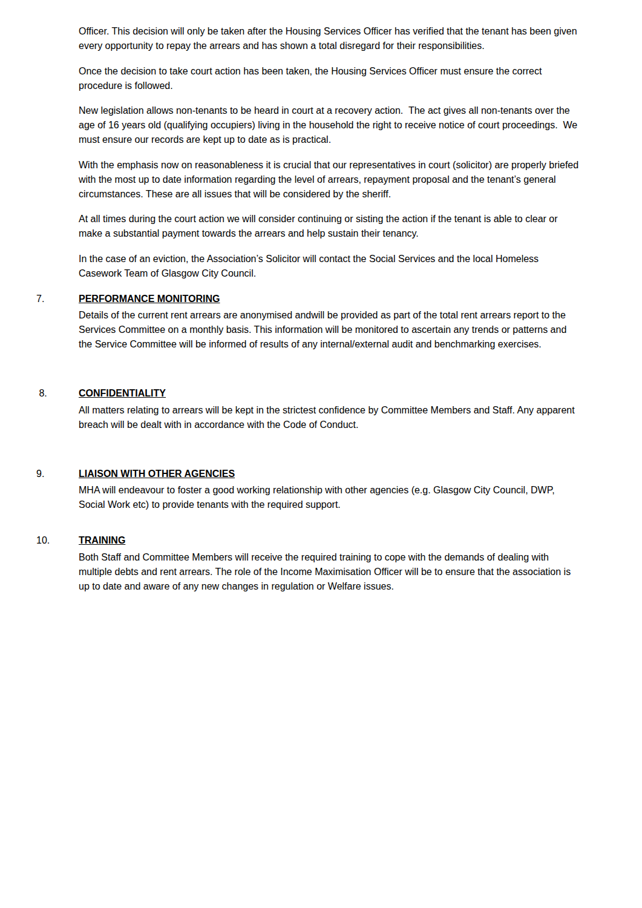Officer. This decision will only be taken after the Housing Services Officer has verified that the tenant has been given every opportunity to repay the arrears and has shown a total disregard for their responsibilities.
Once the decision to take court action has been taken, the Housing Services Officer must ensure the correct procedure is followed.
New legislation allows non-tenants to be heard in court at a recovery action. The act gives all non-tenants over the age of 16 years old (qualifying occupiers) living in the household the right to receive notice of court proceedings. We must ensure our records are kept up to date as is practical.
With the emphasis now on reasonableness it is crucial that our representatives in court (solicitor) are properly briefed with the most up to date information regarding the level of arrears, repayment proposal and the tenant’s general circumstances. These are all issues that will be considered by the sheriff.
At all times during the court action we will consider continuing or sisting the action if the tenant is able to clear or make a substantial payment towards the arrears and help sustain their tenancy.
In the case of an eviction, the Association’s Solicitor will contact the Social Services and the local Homeless Casework Team of Glasgow City Council.
7.
Performance Monitoring
Details of the current rent arrears are anonymised andwill be provided as part of the total rent arrears report to the Services Committee on a monthly basis. This information will be monitored to ascertain any trends or patterns and the Service Committee will be informed of results of any internal/external audit and benchmarking exercises.
8.
Confidentiality
All matters relating to arrears will be kept in the strictest confidence by Committee Members and Staff. Any apparent breach will be dealt with in accordance with the Code of Conduct.
9.
Liaison with Other Agencies
MHA will endeavour to foster a good working relationship with other agencies (e.g. Glasgow City Council, DWP, Social Work etc) to provide tenants with the required support.
10.
Training
Both Staff and Committee Members will receive the required training to cope with the demands of dealing with multiple debts and rent arrears. The role of the Income Maximisation Officer will be to ensure that the association is up to date and aware of any new changes in regulation or Welfare issues.